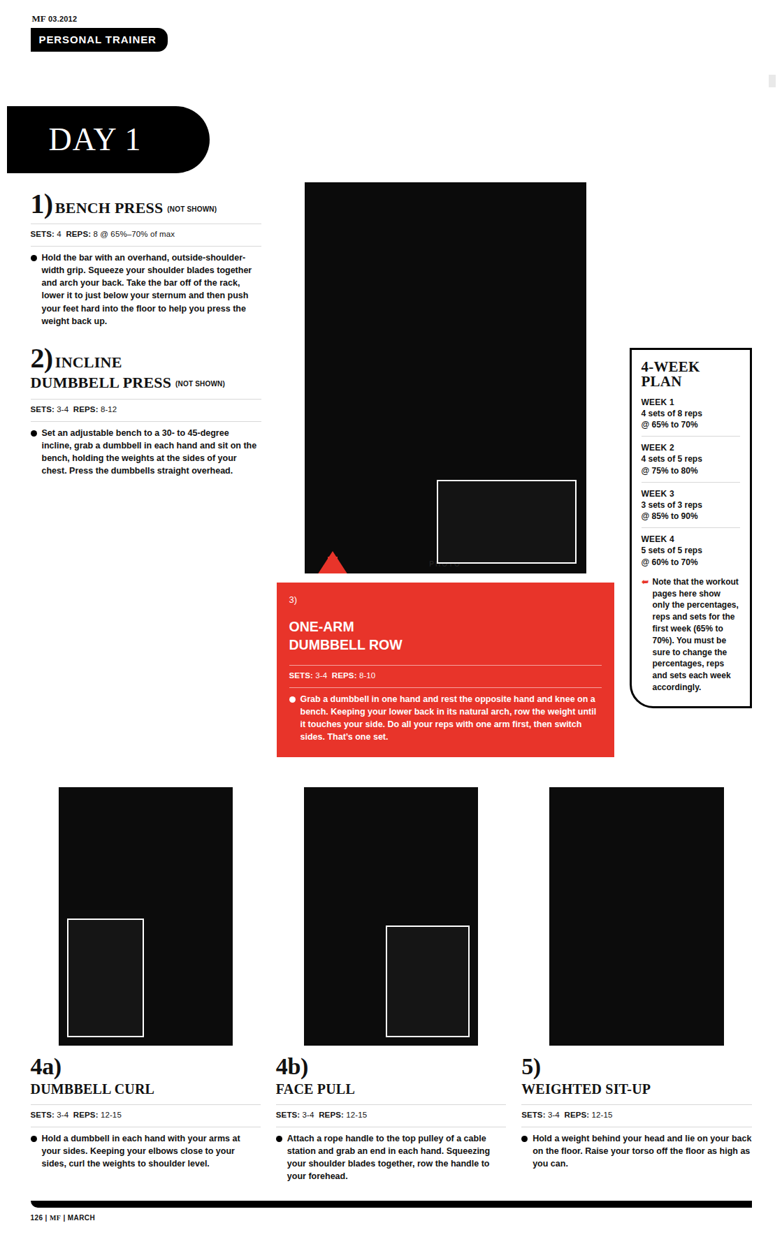MF 03.2012
Personal Trainer
DAY 1
1)
BENCH PRESS (NOT SHOWN)
SETS: 4 REPS: 8 @ 65%–70% of max
Hold the bar with an overhand, outside-shoulder-width grip. Squeeze your shoulder blades together and arch your back. Take the bar off of the rack, lower it to just below your sternum and then push your feet hard into the floor to help you press the weight back up.
2)
INCLINE
DUMBBELL PRESS (NOT SHOWN)
SETS: 3-4 REPS: 8-12
Set an adjustable bench to a 30- to 45-degree incline, grab a dumbbell in each hand and sit on the bench, holding the weights at the sides of your chest. Press the dumbbells straight overhead.
photo
3)
ONE-ARM
DUMBBELL ROW
SETS: 3-4 REPS: 8-10
Grab a dumbbell in one hand and rest the opposite hand and knee on a bench. Keeping your lower back in its natural arch, row the weight until it touches your side. Do all your reps with one arm first, then switch sides. That’s one set.
4-WEEK
PLAN
WEEK 14 sets of 8 reps
@ 65% to 70%
WEEK 24 sets of 5 reps
@ 75% to 80%
WEEK 33 sets of 3 reps
@ 85% to 90%
WEEK 45 sets of 5 reps
@ 60% to 70%
Note that the workout pages here show only the percentages, reps and sets for the first week (65% to 70%). You must be sure to change the percentages, reps and sets each week accordingly.
4a)
DUMBBELL CURL
SETS: 3-4 REPS: 12-15
Hold a dumbbell in each hand with your arms at your sides. Keeping your elbows close to your sides, curl the weights to shoulder level.
4b)
FACE PULL
SETS: 3-4 REPS: 12-15
Attach a rope handle to the top pulley of a cable station and grab an end in each hand. Squeezing your shoulder blades together, row the handle to your forehead.
5)
WEIGHTED SIT-UP
SETS: 3-4 REPS: 12-15
Hold a weight behind your head and lie on your back on the floor. Raise your torso off the floor as high as you can.
126 | MF | MARCH